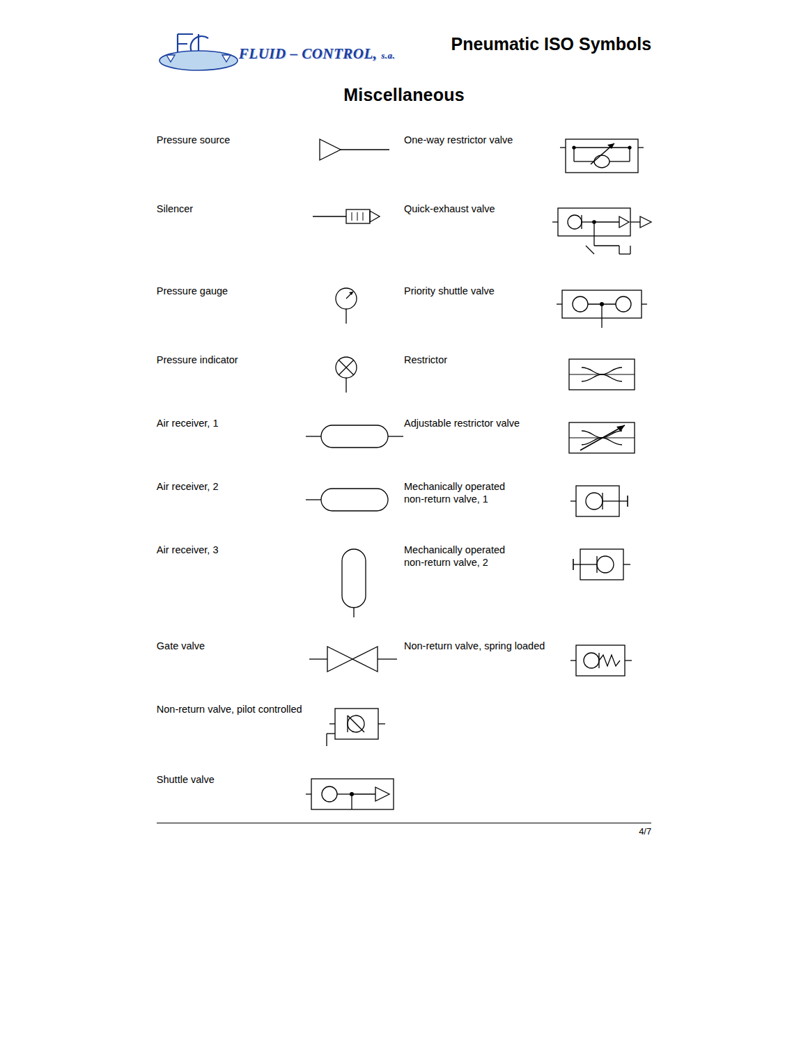FLUID – CONTROL, s.a.
Pneumatic ISO Symbols
Miscellaneous
| Pressure source | | One-way restrictor valve | |
| Silencer | | Quick-exhaust valve | |
| Pressure gauge | | Priority shuttle valve | |
| Pressure indicator | | Restrictor | |
| Air receiver, 1 | | Adjustable restrictor valve | |
| Air receiver, 2 | | Mechanically operated non-return valve, 1 | |
| Air receiver, 3 | | Mechanically operated non-return valve, 2 | |
| Gate valve | | Non-return valve, spring loaded | |
| Non-return valve, pilot controlled | | | |
| Shuttle valve | | | |
4/7